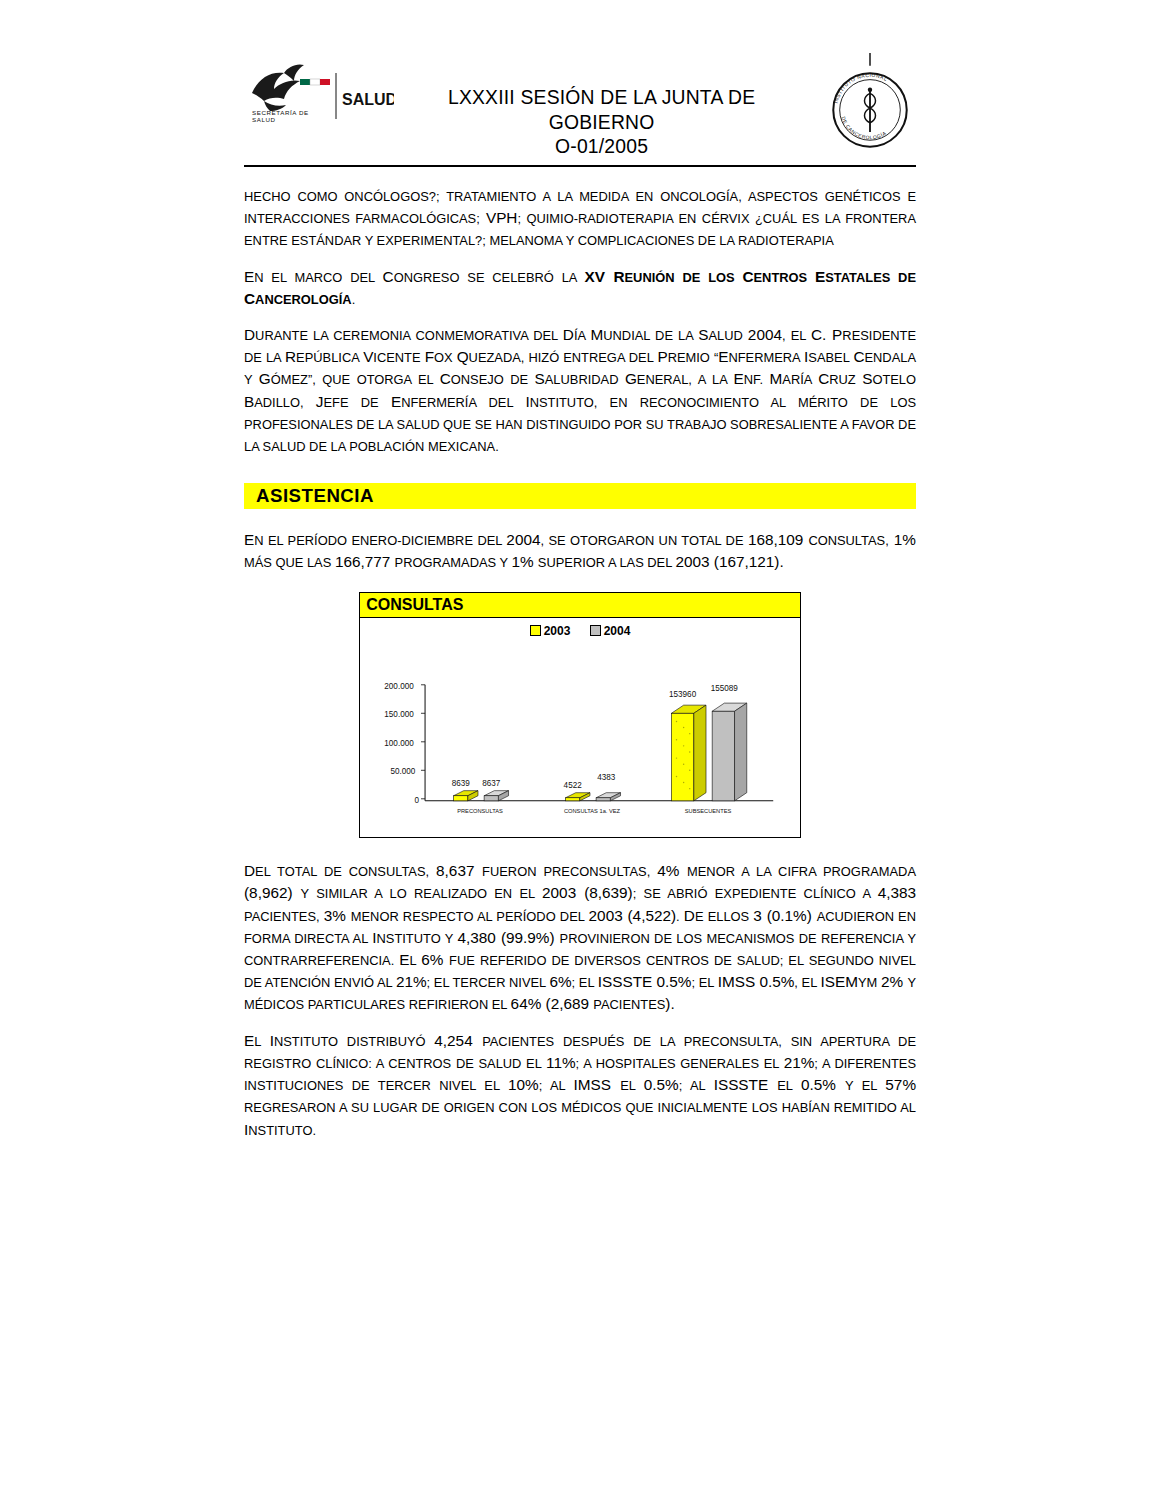SECRETARÍA DE SALUD SALUD
LXXXIII SESIÓN DE LA JUNTA DE GOBIERNO
O-01/2005
INSTITUTO NACIONAL DE CANCEROLOGÍA
HECHO COMO ONCÓLOGOS?; TRATAMIENTO A LA MEDIDA EN ONCOLOGÍA, ASPECTOS GENÉTICOS E INTERACCIONES FARMACOLÓGICAS; VPH; QUIMIO-RADIOTERAPIA EN CÉRVIX ¿CUÁL ES LA FRONTERA ENTRE ESTÁNDAR Y EXPERIMENTAL?; MELANOMA Y COMPLICACIONES DE LA RADIOTERAPIA
EN EL MARCO DEL CONGRESO SE CELEBRÓ LA XV R EUNIÓN DE LOS CENTROS ESTATALES DE CANCEROLOGÍA.
DURANTE LA CEREMONIA CONMEMORATIVA DEL DÍA MUNDIAL DE LA SALUD 2004, EL C. P RESIDENTE DE LA REPÚBLICA VICENTE FOX QUEZADA, HIZÓ ENTREGA DEL PREMIO “ENFERMERA ISABEL CENDALA Y GÓMEZ”, QUE OTORGA EL CONSEJO DE SALUBRIDAD GENERAL, A LA ENF. MARÍA CRUZ SOTELO BADILLO, JEFE DE ENFERMERÍA DEL INSTITUTO, EN RECONOCIMIENTO AL MÉRITO DE LOS PROFESIONALES DE LA SALUD QUE SE HAN DISTINGUIDO POR SU TRABAJO SOBRESALIENTE A FAVOR DE LA SALUD DE LA POBLACIÓN MEXICANA.
ASISTENCIA
EN EL PERÍODO ENERO-DICIEMBRE DEL 2004, SE OTORGARON UN TOTAL DE 168,109 CONSULTAS, 1% MÁS QUE LAS 166,777 PROGRAMADAS Y 1% SUPERIOR A LAS DEL 2003 (167,121).
CONSULTAS
2003 2004
200.000 150.000 100.000 50.000 0 8639 8637 4522 4383 153960 155089 PRECONSULTAS CONSULTAS 1a. VEZ SUBSECUENTES
DEL TOTAL DE CONSULTAS, 8,637 FUERON PRECONSULTAS, 4% MENOR A LA CIFRA PROGRAMADA (8,962) Y SIMILAR A LO REALIZADO EN EL 2003 (8,639); SE ABRIÓ EXPEDIENTE CLÍNICO A 4,383 PACIENTES, 3% MENOR RESPECTO AL PERÍODO DEL 2003 (4,522). DE ELLOS 3 (0.1%) ACUDIERON EN FORMA DIRECTA AL INSTITUTO Y 4,380 (99.9%) PROVINIERON DE LOS MECANISMOS DE REFERENCIA Y CONTRARREFERENCIA. EL 6% FUE REFERIDO DE DIVERSOS CENTROS DE SALUD; EL SEGUNDO NIVEL DE ATENCIÓN ENVIÓ AL 21%; EL TERCER NIVEL 6%; EL ISSSTE 0.5%; EL IMSS 0.5%, EL ISEMYM 2% Y MÉDICOS PARTICULARES REFIRIERON EL 64% (2,689 PACIENTES).
EL INSTITUTO DISTRIBUYÓ 4,254 PACIENTES DESPUÉS DE LA PRECONSULTA, SIN APERTURA DE REGISTRO CLÍNICO: A CENTROS DE SALUD EL 11%; A HOSPITALES GENERALES EL 21%; A DIFERENTES INSTITUCIONES DE TERCER NIVEL EL 10%; AL IMSS EL 0.5%; AL ISSSTE EL 0.5% Y EL 57% REGRESARON A SU LUGAR DE ORIGEN CON LOS MÉDICOS QUE INICIALMENTE LOS HABÍAN REMITIDO AL INSTITUTO.